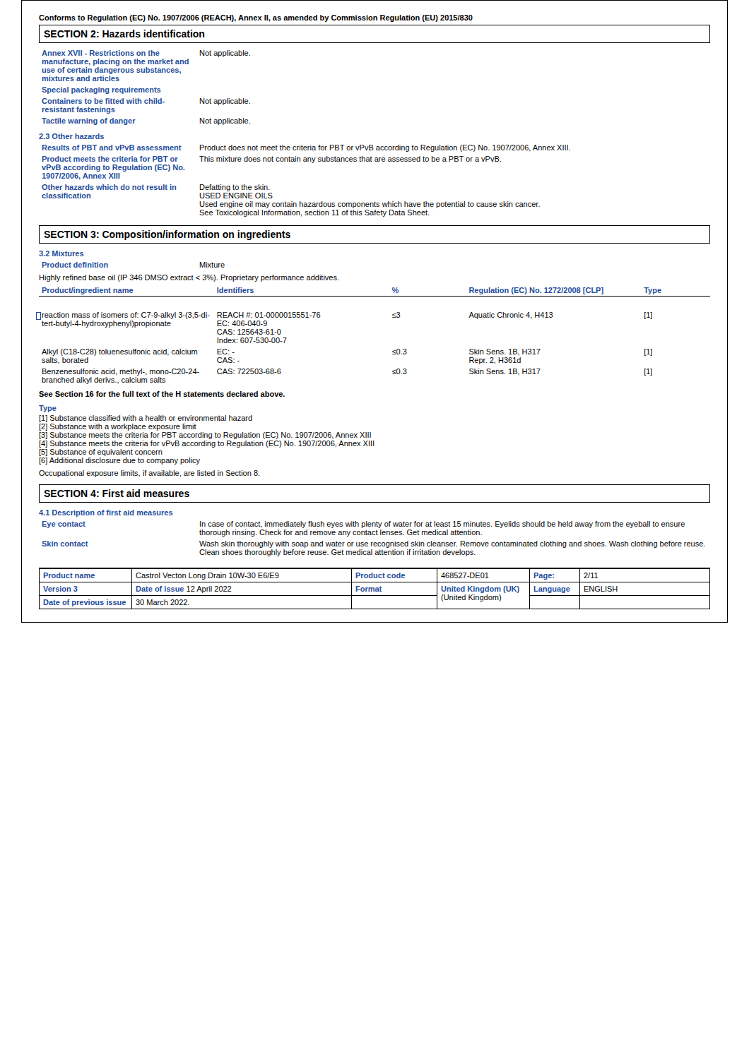Conforms to Regulation (EC) No. 1907/2006 (REACH), Annex II, as amended by Commission Regulation (EU) 2015/830
SECTION 2: Hazards identification
| Annex XVII - Restrictions on the manufacture, placing on the market and use of certain dangerous substances, mixtures and articles | Not applicable. |
| Special packaging requirements | |
| Containers to be fitted with child-resistant fastenings | Not applicable. |
| Tactile warning of danger | Not applicable. |
2.3 Other hazards
| Results of PBT and vPvB assessment | Product does not meet the criteria for PBT or vPvB according to Regulation (EC) No. 1907/2006, Annex XIII. |
| Product meets the criteria for PBT or vPvB according to Regulation (EC) No. 1907/2006, Annex XIII | This mixture does not contain any substances that are assessed to be a PBT or a vPvB. |
| Other hazards which do not result in classification | Defatting to the skin. USED ENGINE OILS Used engine oil may contain hazardous components which have the potential to cause skin cancer. See Toxicological Information, section 11 of this Safety Data Sheet. |
SECTION 3: Composition/information on ingredients
3.2 Mixtures
| Product definition | Mixture |
Highly refined base oil (IP 346 DMSO extract < 3%). Proprietary performance additives.
| Product/ingredient name | Identifiers | % | Regulation (EC) No. 1272/2008 [CLP] | Type |
| --- | --- | --- | --- | --- |
| reaction mass of isomers of: C7-9-alkyl 3-(3,5-di-tert-butyl-4-hydroxyphenyl)propionate | REACH #: 01-0000015551-76 EC: 406-040-9 CAS: 125643-61-0 Index: 607-530-00-7 | ≤3 | Aquatic Chronic 4, H413 | [1] |
| Alkyl (C18-C28) toluenesulfonic acid, calcium salts, borated | EC: - CAS: - | ≤0.3 | Skin Sens. 1B, H317 Repr. 2, H361d | [1] |
| Benzenesulfonic acid, methyl-, mono-C20-24-branched alkyl derivs., calcium salts | CAS: 722503-68-6 | ≤0.3 | Skin Sens. 1B, H317 | [1] |
See Section 16 for the full text of the H statements declared above.
Type
[1] Substance classified with a health or environmental hazard
[2] Substance with a workplace exposure limit
[3] Substance meets the criteria for PBT according to Regulation (EC) No. 1907/2006, Annex XIII
[4] Substance meets the criteria for vPvB according to Regulation (EC) No. 1907/2006, Annex XIII
[5] Substance of equivalent concern
[6] Additional disclosure due to company policy
Occupational exposure limits, if available, are listed in Section 8.
SECTION 4: First aid measures
4.1 Description of first aid measures
| Eye contact | In case of contact, immediately flush eyes with plenty of water for at least 15 minutes. Eyelids should be held away from the eyeball to ensure thorough rinsing. Check for and remove any contact lenses. Get medical attention. |
| Skin contact | Wash skin thoroughly with soap and water or use recognised skin cleanser. Remove contaminated clothing and shoes. Wash clothing before reuse. Clean shoes thoroughly before reuse. Get medical attention if irritation develops. |
| Product name | Castrol Vecton Long Drain 10W-30 E6/E9 | Product code | 468527-DE01 | Page: | 2/11 |
| Version 3 | Date of issue 12 April 2022 | Format | United Kingdom (UK) (United Kingdom) | Language | ENGLISH |
| Date of previous issue | 30 March 2022. | | | |